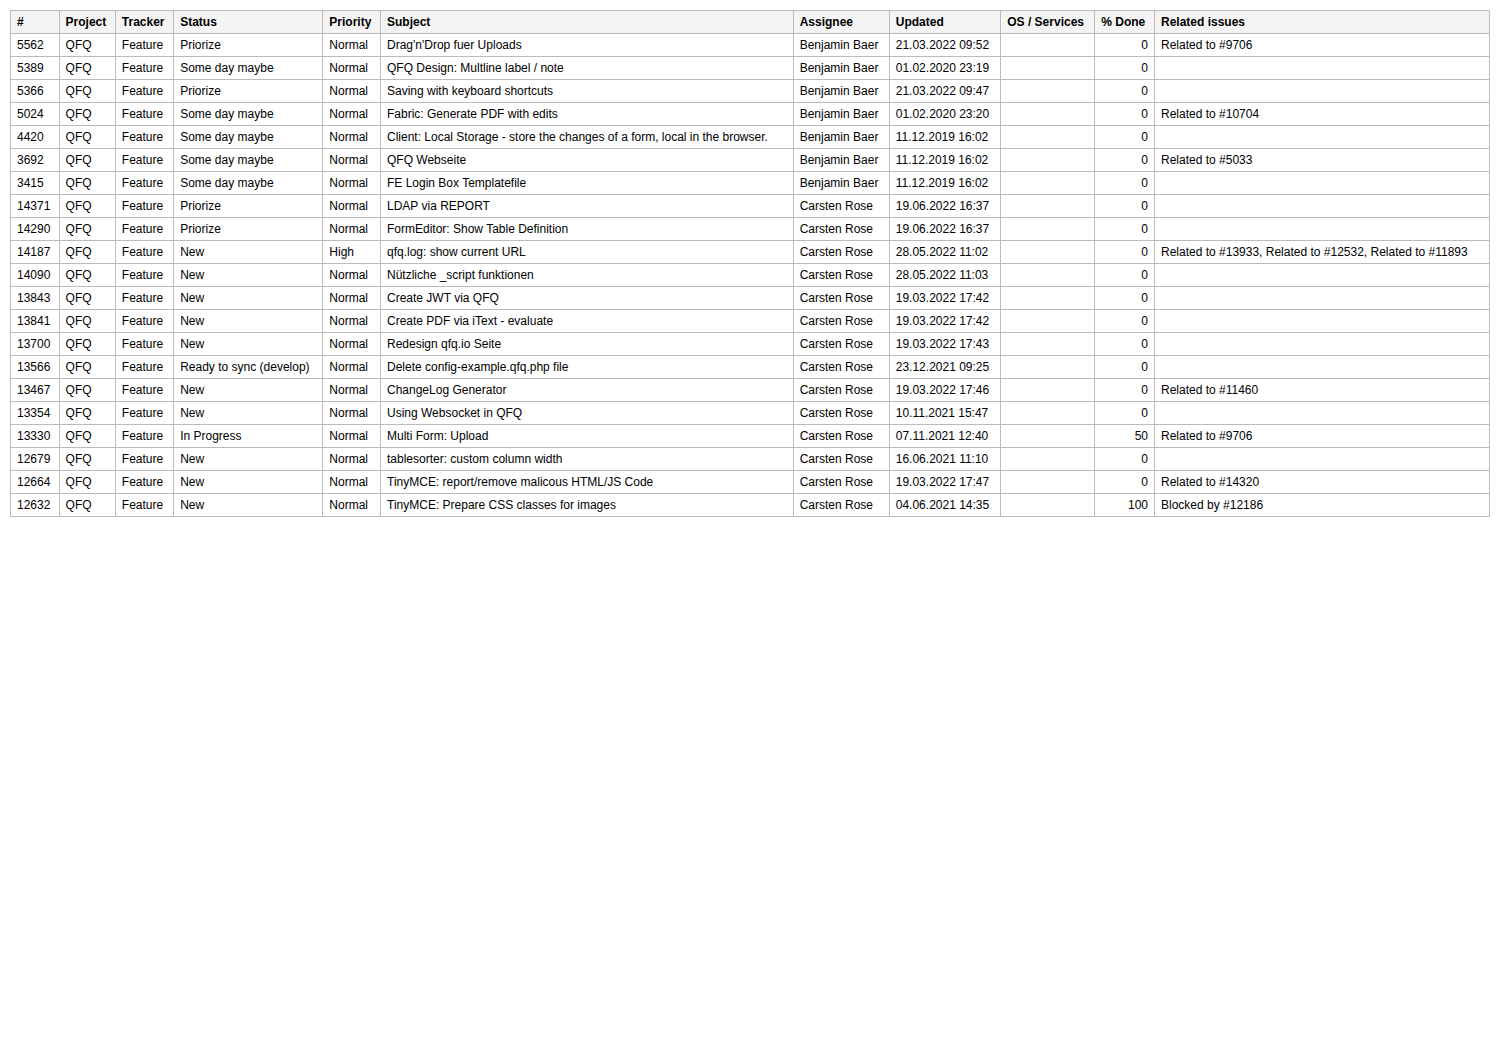| # | Project | Tracker | Status | Priority | Subject | Assignee | Updated | OS / Services | % Done | Related issues |
| --- | --- | --- | --- | --- | --- | --- | --- | --- | --- | --- |
| 5562 | QFQ | Feature | Priorize | Normal | Drag'n'Drop fuer Uploads | Benjamin Baer | 21.03.2022 09:52 | | 0 | Related to #9706 |
| 5389 | QFQ | Feature | Some day maybe | Normal | QFQ Design: Multline label / note | Benjamin Baer | 01.02.2020 23:19 | | 0 | |
| 5366 | QFQ | Feature | Priorize | Normal | Saving with keyboard shortcuts | Benjamin Baer | 21.03.2022 09:47 | | 0 | |
| 5024 | QFQ | Feature | Some day maybe | Normal | Fabric: Generate PDF with edits | Benjamin Baer | 01.02.2020 23:20 | | 0 | Related to #10704 |
| 4420 | QFQ | Feature | Some day maybe | Normal | Client: Local Storage - store the changes of a form, local in the browser. | Benjamin Baer | 11.12.2019 16:02 | | 0 | |
| 3692 | QFQ | Feature | Some day maybe | Normal | QFQ Webseite | Benjamin Baer | 11.12.2019 16:02 | | 0 | Related to #5033 |
| 3415 | QFQ | Feature | Some day maybe | Normal | FE Login Box Templatefile | Benjamin Baer | 11.12.2019 16:02 | | 0 | |
| 14371 | QFQ | Feature | Priorize | Normal | LDAP via REPORT | Carsten Rose | 19.06.2022 16:37 | | 0 | |
| 14290 | QFQ | Feature | Priorize | Normal | FormEditor: Show Table Definition | Carsten Rose | 19.06.2022 16:37 | | 0 | |
| 14187 | QFQ | Feature | New | High | qfq.log: show current URL | Carsten Rose | 28.05.2022 11:02 | | 0 | Related to #13933, Related to #12532, Related to #11893 |
| 14090 | QFQ | Feature | New | Normal | Nützliche _script funktionen | Carsten Rose | 28.05.2022 11:03 | | 0 | |
| 13843 | QFQ | Feature | New | Normal | Create JWT via QFQ | Carsten Rose | 19.03.2022 17:42 | | 0 | |
| 13841 | QFQ | Feature | New | Normal | Create PDF via iText - evaluate | Carsten Rose | 19.03.2022 17:42 | | 0 | |
| 13700 | QFQ | Feature | New | Normal | Redesign qfq.io Seite | Carsten Rose | 19.03.2022 17:43 | | 0 | |
| 13566 | QFQ | Feature | Ready to sync (develop) | Normal | Delete config-example.qfq.php file | Carsten Rose | 23.12.2021 09:25 | | 0 | |
| 13467 | QFQ | Feature | New | Normal | ChangeLog Generator | Carsten Rose | 19.03.2022 17:46 | | 0 | Related to #11460 |
| 13354 | QFQ | Feature | New | Normal | Using Websocket in QFQ | Carsten Rose | 10.11.2021 15:47 | | 0 | |
| 13330 | QFQ | Feature | In Progress | Normal | Multi Form: Upload | Carsten Rose | 07.11.2021 12:40 | | 50 | Related to #9706 |
| 12679 | QFQ | Feature | New | Normal | tablesorter: custom column width | Carsten Rose | 16.06.2021 11:10 | | 0 | |
| 12664 | QFQ | Feature | New | Normal | TinyMCE: report/remove malicous HTML/JS Code | Carsten Rose | 19.03.2022 17:47 | | 0 | Related to #14320 |
| 12632 | QFQ | Feature | New | Normal | TinyMCE: Prepare CSS classes for images | Carsten Rose | 04.06.2021 14:35 | | 100 | Blocked by #12186 |